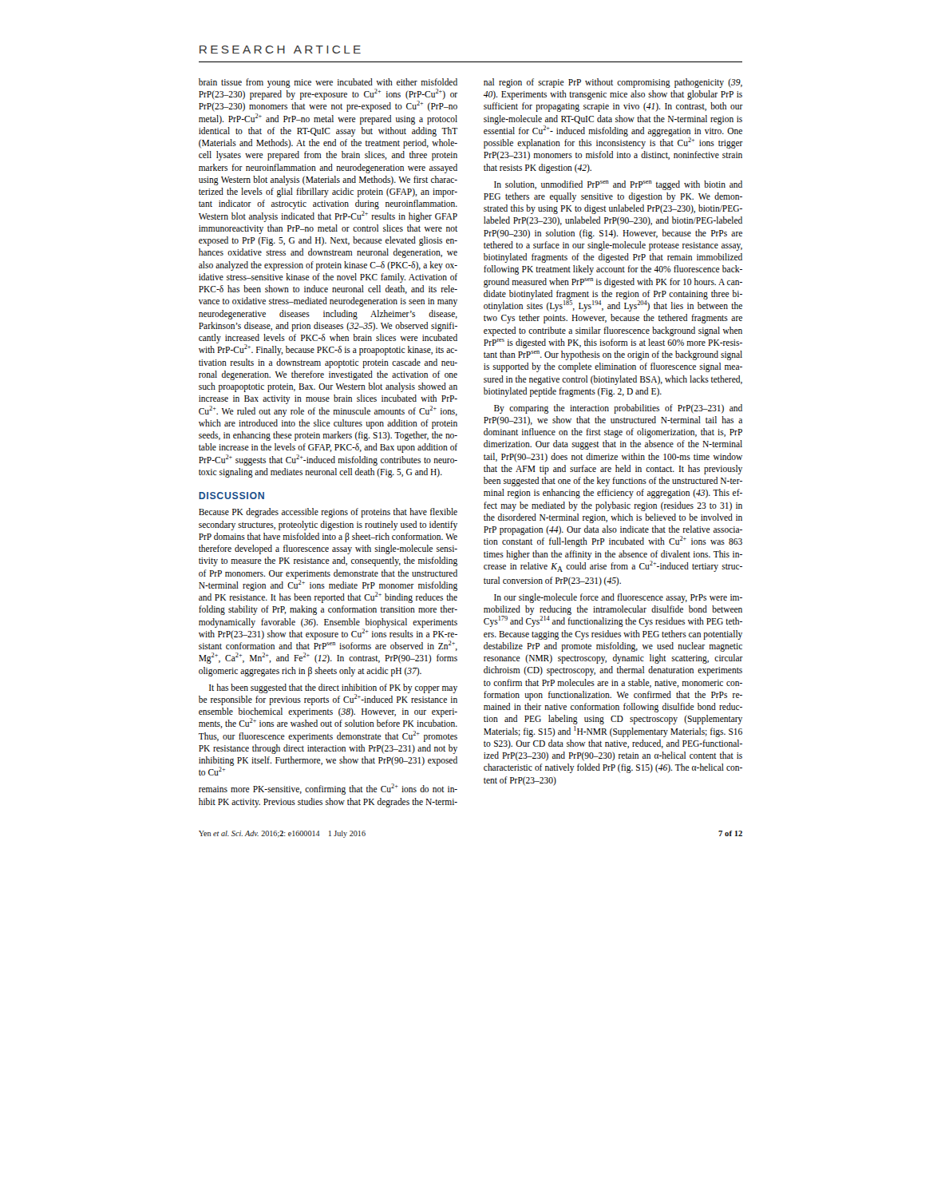RESEARCH ARTICLE
brain tissue from young mice were incubated with either misfolded PrP(23–230) prepared by pre-exposure to Cu2+ ions (PrP-Cu2+) or PrP(23–230) monomers that were not pre-exposed to Cu2+ (PrP–no metal). PrP-Cu2+ and PrP–no metal were prepared using a protocol identical to that of the RT-QuIC assay but without adding ThT (Materials and Methods). At the end of the treatment period, whole-cell lysates were prepared from the brain slices, and three protein markers for neuroinflammation and neurodegeneration were assayed using Western blot analysis (Materials and Methods). We first characterized the levels of glial fibrillary acidic protein (GFAP), an important indicator of astrocytic activation during neuroinflammation. Western blot analysis indicated that PrP-Cu2+ results in higher GFAP immunoreactivity than PrP–no metal or control slices that were not exposed to PrP (Fig. 5, G and H). Next, because elevated gliosis enhances oxidative stress and downstream neuronal degeneration, we also analyzed the expression of protein kinase C–δ (PKC-δ), a key oxidative stress–sensitive kinase of the novel PKC family. Activation of PKC-δ has been shown to induce neuronal cell death, and its relevance to oxidative stress–mediated neurodegeneration is seen in many neurodegenerative diseases including Alzheimer’s disease, Parkinson’s disease, and prion diseases (32–35). We observed significantly increased levels of PKC-δ when brain slices were incubated with PrP-Cu2+. Finally, because PKC-δ is a proapoptotic kinase, its activation results in a downstream apoptotic protein cascade and neuronal degeneration. We therefore investigated the activation of one such proapoptotic protein, Bax. Our Western blot analysis showed an increase in Bax activity in mouse brain slices incubated with PrP-Cu2+. We ruled out any role of the minuscule amounts of Cu2+ ions, which are introduced into the slice cultures upon addition of protein seeds, in enhancing these protein markers (fig. S13). Together, the notable increase in the levels of GFAP, PKC-δ, and Bax upon addition of PrP-Cu2+ suggests that Cu2+-induced misfolding contributes to neurotoxic signaling and mediates neuronal cell death (Fig. 5, G and H).
DISCUSSION
Because PK degrades accessible regions of proteins that have flexible secondary structures, proteolytic digestion is routinely used to identify PrP domains that have misfolded into a β sheet–rich conformation. We therefore developed a fluorescence assay with single-molecule sensitivity to measure the PK resistance and, consequently, the misfolding of PrP monomers. Our experiments demonstrate that the unstructured N-terminal region and Cu2+ ions mediate PrP monomer misfolding and PK resistance. It has been reported that Cu2+ binding reduces the folding stability of PrP, making a conformation transition more thermodynamically favorable (36). Ensemble biophysical experiments with PrP(23–231) show that exposure to Cu2+ ions results in a PK-resistant conformation and that PrPsen isoforms are observed in Zn2+, Mg2+, Ca2+, Mn2+, and Fe2+ (12). In contrast, PrP(90–231) forms oligomeric aggregates rich in β sheets only at acidic pH (37).
It has been suggested that the direct inhibition of PK by copper may be responsible for previous reports of Cu2+-induced PK resistance in ensemble biochemical experiments (38). However, in our experiments, the Cu2+ ions are washed out of solution before PK incubation. Thus, our fluorescence experiments demonstrate that Cu2+ promotes PK resistance through direct interaction with PrP(23–231) and not by inhibiting PK itself. Furthermore, we show that PrP(90–231) exposed to Cu2+
remains more PK-sensitive, confirming that the Cu2+ ions do not inhibit PK activity. Previous studies show that PK degrades the N-terminal region of scrapie PrP without compromising pathogenicity (39, 40). Experiments with transgenic mice also show that globular PrP is sufficient for propagating scrapie in vivo (41). In contrast, both our single-molecule and RT-QuIC data show that the N-terminal region is essential for Cu2+- induced misfolding and aggregation in vitro. One possible explanation for this inconsistency is that Cu2+ ions trigger PrP(23–231) monomers to misfold into a distinct, noninfective strain that resists PK digestion (42).
In solution, unmodified PrPsen and PrPsen tagged with biotin and PEG tethers are equally sensitive to digestion by PK. We demonstrated this by using PK to digest unlabeled PrP(23–230), biotin/PEG-labeled PrP(23–230), unlabeled PrP(90–230), and biotin/PEG-labeled PrP(90–230) in solution (fig. S14). However, because the PrPs are tethered to a surface in our single-molecule protease resistance assay, biotinylated fragments of the digested PrP that remain immobilized following PK treatment likely account for the 40% fluorescence background measured when PrPsen is digested with PK for 10 hours. A candidate biotinylated fragment is the region of PrP containing three biotinylation sites (Lys185, Lys194, and Lys204) that lies in between the two Cys tether points. However, because the tethered fragments are expected to contribute a similar fluorescence background signal when PrPres is digested with PK, this isoform is at least 60% more PK-resistant than PrPsen. Our hypothesis on the origin of the background signal is supported by the complete elimination of fluorescence signal measured in the negative control (biotinylated BSA), which lacks tethered, biotinylated peptide fragments (Fig. 2, D and E).
By comparing the interaction probabilities of PrP(23–231) and PrP(90–231), we show that the unstructured N-terminal tail has a dominant influence on the first stage of oligomerization, that is, PrP dimerization. Our data suggest that in the absence of the N-terminal tail, PrP(90–231) does not dimerize within the 100-ms time window that the AFM tip and surface are held in contact. It has previously been suggested that one of the key functions of the unstructured N-terminal region is enhancing the efficiency of aggregation (43). This effect may be mediated by the polybasic region (residues 23 to 31) in the disordered N-terminal region, which is believed to be involved in PrP propagation (44). Our data also indicate that the relative association constant of full-length PrP incubated with Cu2+ ions was 863 times higher than the affinity in the absence of divalent ions. This increase in relative KA could arise from a Cu2+-induced tertiary structural conversion of PrP(23–231) (45).
In our single-molecule force and fluorescence assay, PrPs were immobilized by reducing the intramolecular disulfide bond between Cys179 and Cys214 and functionalizing the Cys residues with PEG tethers. Because tagging the Cys residues with PEG tethers can potentially destabilize PrP and promote misfolding, we used nuclear magnetic resonance (NMR) spectroscopy, dynamic light scattering, circular dichroism (CD) spectroscopy, and thermal denaturation experiments to confirm that PrP molecules are in a stable, native, monomeric conformation upon functionalization. We confirmed that the PrPs remained in their native conformation following disulfide bond reduction and PEG labeling using CD spectroscopy (Supplementary Materials; fig. S15) and 1H-NMR (Supplementary Materials; figs. S16 to S23). Our CD data show that native, reduced, and PEG-functionalized PrP(23–230) and PrP(90–230) retain an α-helical content that is characteristic of natively folded PrP (fig. S15) (46). The α-helical content of PrP(23–230)
Yen et al. Sci. Adv. 2016;2: e1600014 1 July 2016
7 of 12